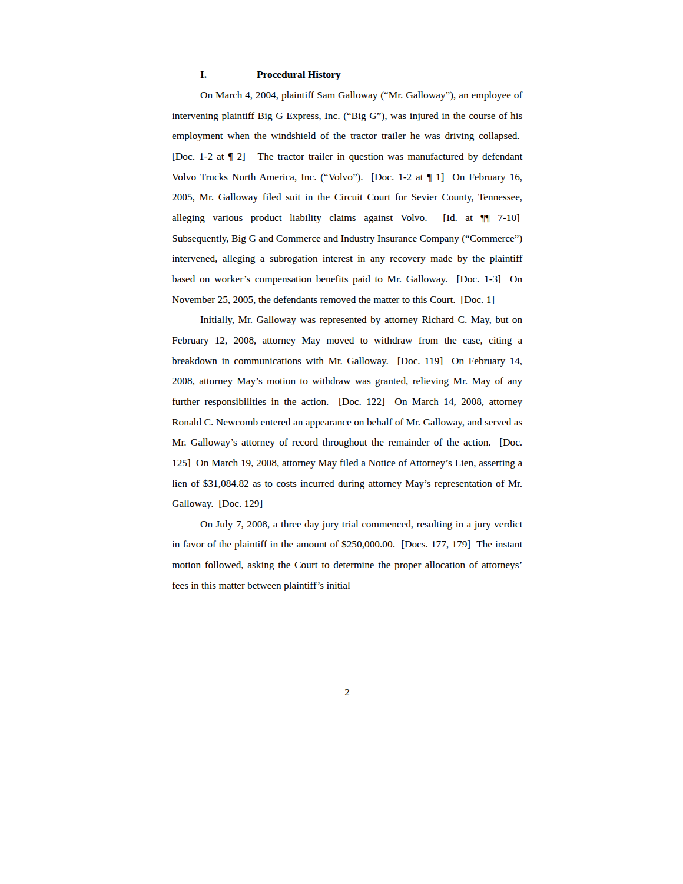I. Procedural History
On March 4, 2004, plaintiff Sam Galloway (“Mr. Galloway”), an employee of intervening plaintiff Big G Express, Inc. (“Big G”), was injured in the course of his employment when the windshield of the tractor trailer he was driving collapsed. [Doc. 1-2 at ¶ 2] The tractor trailer in question was manufactured by defendant Volvo Trucks North America, Inc. (“Volvo”). [Doc. 1-2 at ¶ 1] On February 16, 2005, Mr. Galloway filed suit in the Circuit Court for Sevier County, Tennessee, alleging various product liability claims against Volvo. [Id. at ¶¶ 7-10] Subsequently, Big G and Commerce and Industry Insurance Company (“Commerce”) intervened, alleging a subrogation interest in any recovery made by the plaintiff based on worker’s compensation benefits paid to Mr. Galloway. [Doc. 1-3] On November 25, 2005, the defendants removed the matter to this Court. [Doc. 1]
Initially, Mr. Galloway was represented by attorney Richard C. May, but on February 12, 2008, attorney May moved to withdraw from the case, citing a breakdown in communications with Mr. Galloway. [Doc. 119] On February 14, 2008, attorney May’s motion to withdraw was granted, relieving Mr. May of any further responsibilities in the action. [Doc. 122] On March 14, 2008, attorney Ronald C. Newcomb entered an appearance on behalf of Mr. Galloway, and served as Mr. Galloway’s attorney of record throughout the remainder of the action. [Doc. 125] On March 19, 2008, attorney May filed a Notice of Attorney’s Lien, asserting a lien of $31,084.82 as to costs incurred during attorney May’s representation of Mr. Galloway. [Doc. 129]
On July 7, 2008, a three day jury trial commenced, resulting in a jury verdict in favor of the plaintiff in the amount of $250,000.00. [Docs. 177, 179] The instant motion followed, asking the Court to determine the proper allocation of attorneys’ fees in this matter between plaintiff’s initial
2